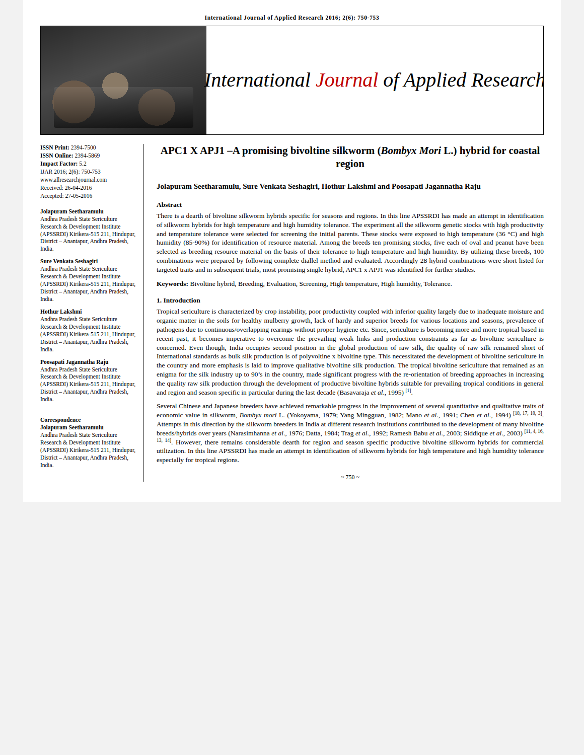International Journal of Applied Research 2016; 2(6): 750-753
International Journal of Applied Research
ISSN Print: 2394-7500
ISSN Online: 2394-5869
Impact Factor: 5.2
IJAR 2016; 2(6): 750-753
www.allresearchjournal.com
Received: 26-04-2016
Accepted: 27-05-2016
Jolapuram Seetharamulu
Andhra Pradesh State Sericulture Research & Development Institute (APSSRDI) Kirikera-515 211, Hindupur, District – Anantapur, Andhra Pradesh, India.
Sure Venkata Seshagiri
Andhra Pradesh State Sericulture Research & Development Institute (APSSRDI) Kirikera-515 211, Hindupur, District – Anantapur, Andhra Pradesh, India.
Hothur Lakshmi
Andhra Pradesh State Sericulture Research & Development Institute (APSSRDI) Kirikera-515 211, Hindupur, District – Anantapur, Andhra Pradesh, India.
Poosapati Jagannatha Raju
Andhra Pradesh State Sericulture Research & Development Institute (APSSRDI) Kirikera-515 211, Hindupur, District – Anantapur, Andhra Pradesh, India.
Correspondence
Jolapuram Seetharamulu
Andhra Pradesh State Sericulture Research & Development Institute (APSSRDI) Kirikera-515 211, Hindupur, District – Anantapur, Andhra Pradesh, India.
APC1 X APJ1 –A promising bivoltine silkworm (Bombyx Mori L.) hybrid for coastal region
Jolapuram Seetharamulu, Sure Venkata Seshagiri, Hothur Lakshmi and Poosapati Jagannatha Raju
Abstract
There is a dearth of bivoltine silkworm hybrids specific for seasons and regions. In this line APSSRDI has made an attempt in identification of silkworm hybrids for high temperature and high humidity tolerance. The experiment all the silkworm genetic stocks with high productivity and temperature tolerance were selected for screening the initial parents. These stocks were exposed to high temperature (36 °C) and high humidity (85-90%) for identification of resource material. Among the breeds ten promising stocks, five each of oval and peanut have been selected as breeding resource material on the basis of their tolerance to high temperature and high humidity. By utilizing these breeds, 100 combinations were prepared by following complete diallel method and evaluated. Accordingly 28 hybrid combinations were short listed for targeted traits and in subsequent trials, most promising single hybrid, APC1 x APJ1 was identified for further studies.
Keywords: Bivoltine hybrid, Breeding, Evaluation, Screening, High temperature, High humidity, Tolerance.
1. Introduction
Tropical sericulture is characterized by crop instability, poor productivity coupled with inferior quality largely due to inadequate moisture and organic matter in the soils for healthy mulberry growth, lack of hardy and superior breeds for various locations and seasons, prevalence of pathogens due to continuous/overlapping rearings without proper hygiene etc. Since, sericulture is becoming more and more tropical based in recent past, it becomes imperative to overcome the prevailing weak links and production constraints as far as bivoltine sericulture is concerned. Even though, India occupies second position in the global production of raw silk, the quality of raw silk remained short of International standards as bulk silk production is of polyvoltine x bivoltine type. This necessitated the development of bivoltine sericulture in the country and more emphasis is laid to improve qualitative bivoltine silk production. The tropical bivoltine sericulture that remained as an enigma for the silk industry up to 90’s in the country, made significant progress with the re-orientation of breeding approaches in increasing the quality raw silk production through the development of productive bivoltine hybrids suitable for prevailing tropical conditions in general and region and season specific in particular during the last decade (Basavaraja et al., 1995) [1].
Several Chinese and Japanese breeders have achieved remarkable progress in the improvement of several quantitative and qualitative traits of economic value in silkworm, Bombyx mori L. (Yokoyama, 1979; Yang Mingguan, 1982; Mano et al., 1991; Chen et al., 1994) [18, 17, 10, 3]. Attempts in this direction by the silkworm breeders in India at different research institutions contributed to the development of many bivoltine breeds/hybrids over years (Narasimhanna et al., 1976; Datta, 1984; Trag et al., 1992; Ramesh Babu et al., 2003; Siddique et al., 2003) [11, 4, 16, 13, 14]. However, there remains considerable dearth for region and season specific productive bivoltine silkworm hybrids for commercial utilization. In this line APSSRDI has made an attempt in identification of silkworm hybrids for high temperature and high humidity tolerance especially for tropical regions.
~ 750 ~